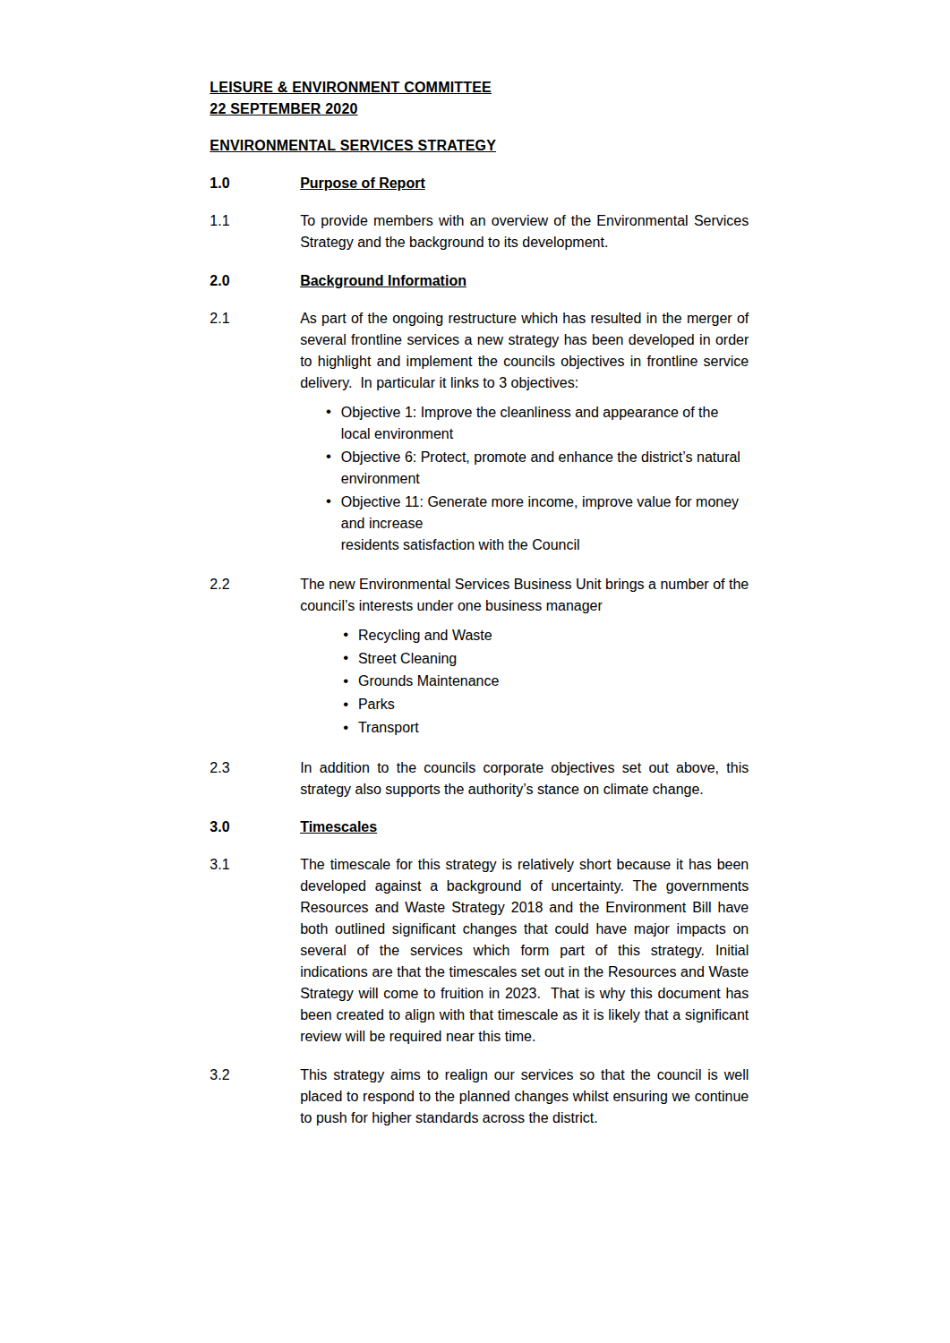LEISURE & ENVIRONMENT COMMITTEE
22 SEPTEMBER 2020
ENVIRONMENTAL SERVICES STRATEGY
1.0
Purpose of Report
1.1
To provide members with an overview of the Environmental Services Strategy and the background to its development.
2.0
Background Information
2.1
As part of the ongoing restructure which has resulted in the merger of several frontline services a new strategy has been developed in order to highlight and implement the councils objectives in frontline service delivery. In particular it links to 3 objectives:
Objective 1: Improve the cleanliness and appearance of the local environment
Objective 6: Protect, promote and enhance the district’s natural environment
Objective 11: Generate more income, improve value for money and increaseresidents satisfaction with the Council
2.2
The new Environmental Services Business Unit brings a number of the council’s interests under one business manager
Recycling and Waste
Street Cleaning
Grounds Maintenance
Parks
Transport
2.3
In addition to the councils corporate objectives set out above, this strategy also supports the authority’s stance on climate change.
3.0
Timescales
3.1
The timescale for this strategy is relatively short because it has been developed against a background of uncertainty. The governments Resources and Waste Strategy 2018 and the Environment Bill have both outlined significant changes that could have major impacts on several of the services which form part of this strategy. Initial indications are that the timescales set out in the Resources and Waste Strategy will come to fruition in 2023. That is why this document has been created to align with that timescale as it is likely that a significant review will be required near this time.
3.2
This strategy aims to realign our services so that the council is well placed to respond to the planned changes whilst ensuring we continue to push for higher standards across the district.